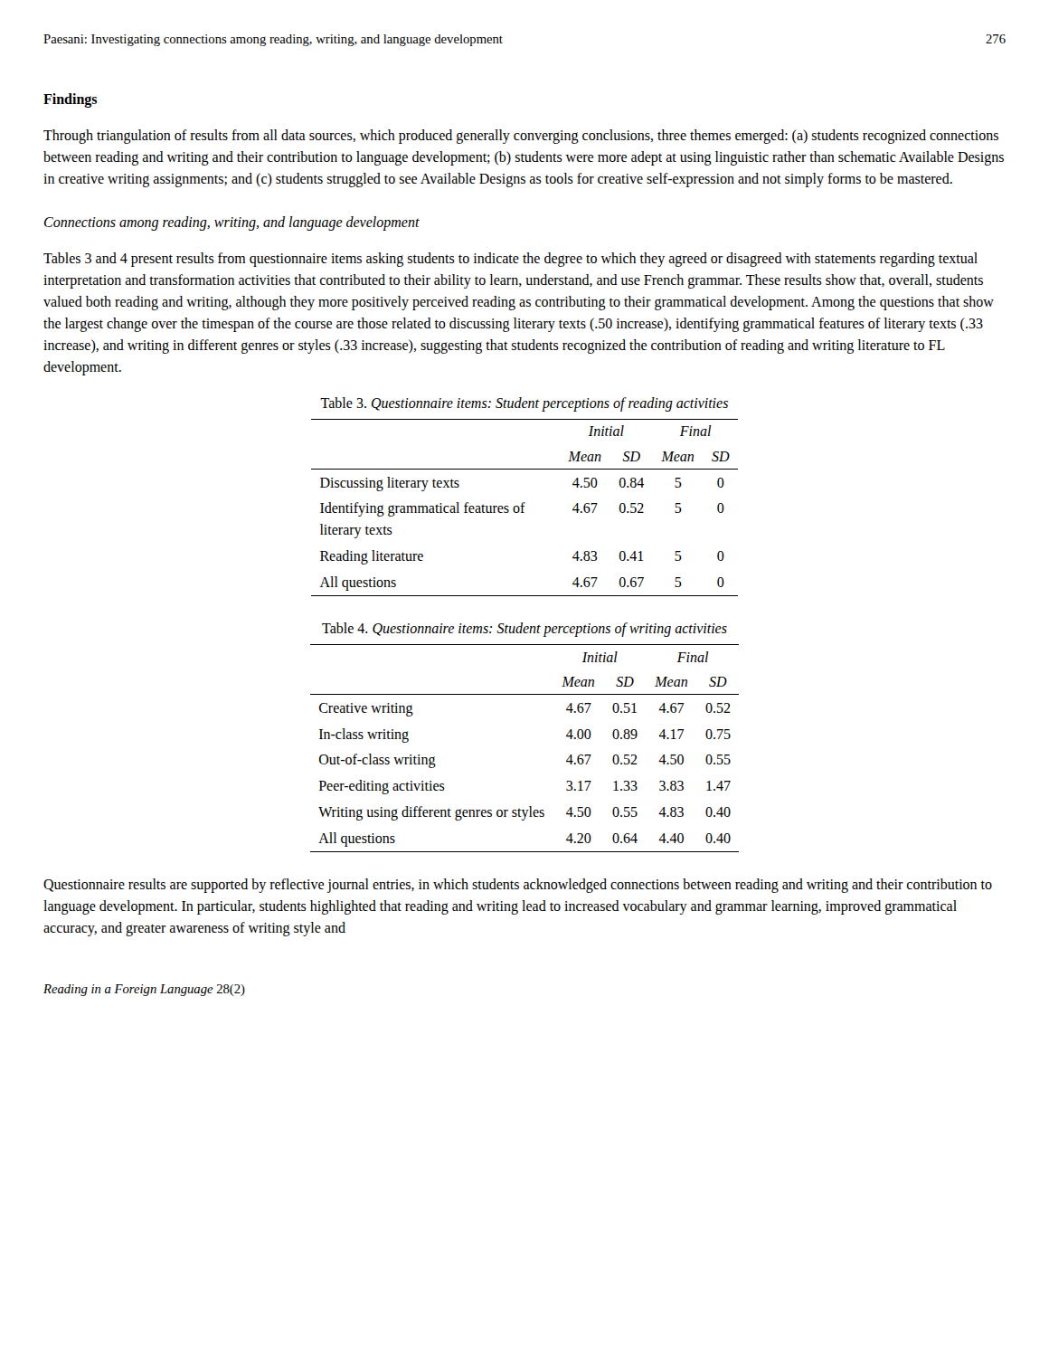Paesani: Investigating connections among reading, writing, and language development 276
Findings
Through triangulation of results from all data sources, which produced generally converging conclusions, three themes emerged: (a) students recognized connections between reading and writing and their contribution to language development; (b) students were more adept at using linguistic rather than schematic Available Designs in creative writing assignments; and (c) students struggled to see Available Designs as tools for creative self-expression and not simply forms to be mastered.
Connections among reading, writing, and language development
Tables 3 and 4 present results from questionnaire items asking students to indicate the degree to which they agreed or disagreed with statements regarding textual interpretation and transformation activities that contributed to their ability to learn, understand, and use French grammar. These results show that, overall, students valued both reading and writing, although they more positively perceived reading as contributing to their grammatical development. Among the questions that show the largest change over the timespan of the course are those related to discussing literary texts (.50 increase), identifying grammatical features of literary texts (.33 increase), and writing in different genres or styles (.33 increase), suggesting that students recognized the contribution of reading and writing literature to FL development.
Table 3. Questionnaire items: Student perceptions of reading activities
| | Initial | Final |
| --- | --- | --- |
| | Mean | SD | Mean | SD |
| Discussing literary texts | 4.50 | 0.84 | 5 | 0 |
| Identifying grammatical features of literary texts | 4.67 | 0.52 | 5 | 0 |
| Reading literature | 4.83 | 0.41 | 5 | 0 |
| All questions | 4.67 | 0.67 | 5 | 0 |
Table 4. Questionnaire items: Student perceptions of writing activities
| | Initial | Final |
| --- | --- | --- |
| | Mean | SD | Mean | SD |
| Creative writing | 4.67 | 0.51 | 4.67 | 0.52 |
| In-class writing | 4.00 | 0.89 | 4.17 | 0.75 |
| Out-of-class writing | 4.67 | 0.52 | 4.50 | 0.55 |
| Peer-editing activities | 3.17 | 1.33 | 3.83 | 1.47 |
| Writing using different genres or styles | 4.50 | 0.55 | 4.83 | 0.40 |
| All questions | 4.20 | 0.64 | 4.40 | 0.40 |
Questionnaire results are supported by reflective journal entries, in which students acknowledged connections between reading and writing and their contribution to language development. In particular, students highlighted that reading and writing lead to increased vocabulary and grammar learning, improved grammatical accuracy, and greater awareness of writing style and
Reading in a Foreign Language 28(2)